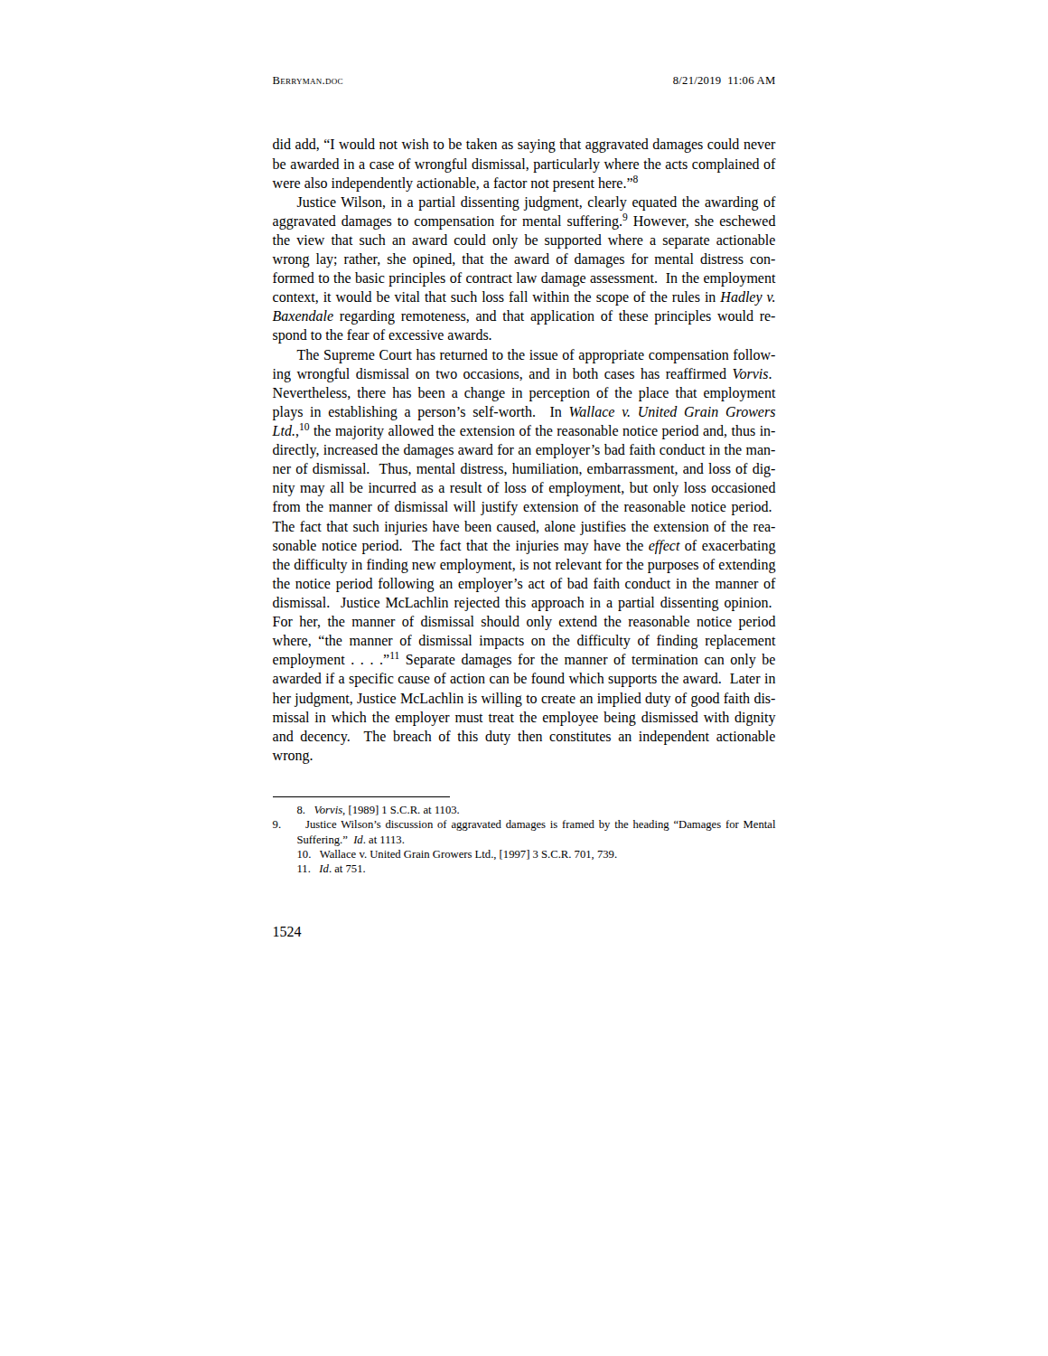Berryman.doc 8/21/2019 11:06 AM
did add, “I would not wish to be taken as saying that aggravated damages could never be awarded in a case of wrongful dismissal, particularly where the acts complained of were also independently actionable, a factor not present here.”8
Justice Wilson, in a partial dissenting judgment, clearly equated the awarding of aggravated damages to compensation for mental suffering.9 However, she eschewed the view that such an award could only be supported where a separate actionable wrong lay; rather, she opined, that the award of damages for mental distress conformed to the basic principles of contract law damage assessment. In the employment context, it would be vital that such loss fall within the scope of the rules in Hadley v. Baxendale regarding remoteness, and that application of these principles would respond to the fear of excessive awards.
The Supreme Court has returned to the issue of appropriate compensation following wrongful dismissal on two occasions, and in both cases has reaffirmed Vorvis. Nevertheless, there has been a change in perception of the place that employment plays in establishing a person’s self-worth. In Wallace v. United Grain Growers Ltd.,10 the majority allowed the extension of the reasonable notice period and, thus indirectly, increased the damages award for an employer’s bad faith conduct in the manner of dismissal. Thus, mental distress, humiliation, embarrassment, and loss of dignity may all be incurred as a result of loss of employment, but only loss occasioned from the manner of dismissal will justify extension of the reasonable notice period. The fact that such injuries have been caused, alone justifies the extension of the reasonable notice period. The fact that the injuries may have the effect of exacerbating the difficulty in finding new employment, is not relevant for the purposes of extending the notice period following an employer’s act of bad faith conduct in the manner of dismissal. Justice McLachlin rejected this approach in a partial dissenting opinion. For her, the manner of dismissal should only extend the reasonable notice period where, “the manner of dismissal impacts on the difficulty of finding replacement employment . . . .”11 Separate damages for the manner of termination can only be awarded if a specific cause of action can be found which supports the award. Later in her judgment, Justice McLachlin is willing to create an implied duty of good faith dismissal in which the employer must treat the employee being dismissed with dignity and decency. The breach of this duty then constitutes an independent actionable wrong.
8. Vorvis, [1989] 1 S.C.R. at 1103.
9. Justice Wilson’s discussion of aggravated damages is framed by the heading “Damages for Mental Suffering.” Id. at 1113.
10. Wallace v. United Grain Growers Ltd., [1997] 3 S.C.R. 701, 739.
11. Id. at 751.
1524